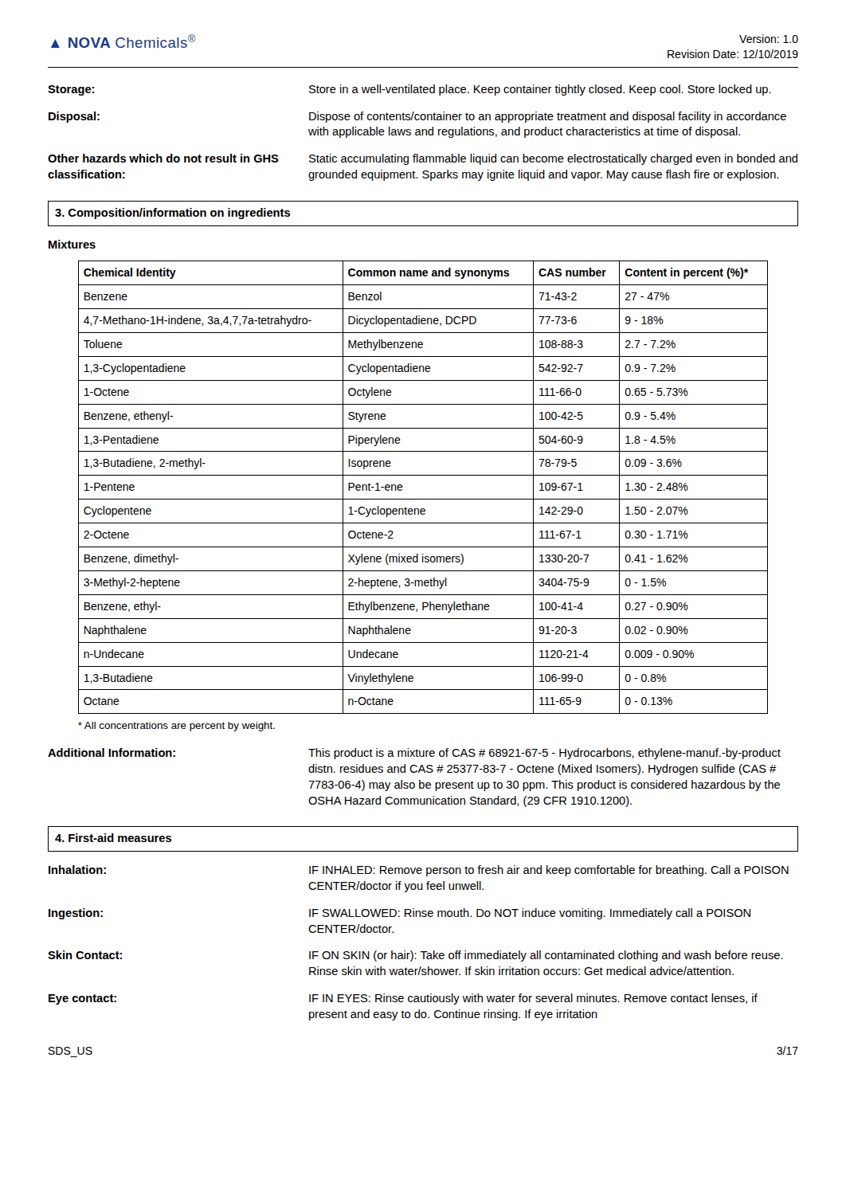▲ NOVA Chemicals®
Version: 1.0
Revision Date: 12/10/2019
Storage:
Store in a well-ventilated place. Keep container tightly closed. Keep cool. Store locked up.
Disposal:
Dispose of contents/container to an appropriate treatment and disposal facility in accordance with applicable laws and regulations, and product characteristics at time of disposal.
Other hazards which do not result in GHS classification:
Static accumulating flammable liquid can become electrostatically charged even in bonded and grounded equipment. Sparks may ignite liquid and vapor. May cause flash fire or explosion.
3. Composition/information on ingredients
Mixtures
| Chemical Identity | Common name and synonyms | CAS number | Content in percent (%)* |
| --- | --- | --- | --- |
| Benzene | Benzol | 71-43-2 | 27 - 47% |
| 4,7-Methano-1H-indene, 3a,4,7,7a-tetrahydro- | Dicyclopentadiene, DCPD | 77-73-6 | 9 - 18% |
| Toluene | Methylbenzene | 108-88-3 | 2.7 - 7.2% |
| 1,3-Cyclopentadiene | Cyclopentadiene | 542-92-7 | 0.9 - 7.2% |
| 1-Octene | Octylene | 111-66-0 | 0.65 - 5.73% |
| Benzene, ethenyl- | Styrene | 100-42-5 | 0.9 - 5.4% |
| 1,3-Pentadiene | Piperylene | 504-60-9 | 1.8 - 4.5% |
| 1,3-Butadiene, 2-methyl- | Isoprene | 78-79-5 | 0.09 - 3.6% |
| 1-Pentene | Pent-1-ene | 109-67-1 | 1.30 - 2.48% |
| Cyclopentene | 1-Cyclopentene | 142-29-0 | 1.50 - 2.07% |
| 2-Octene | Octene-2 | 111-67-1 | 0.30 - 1.71% |
| Benzene, dimethyl- | Xylene (mixed isomers) | 1330-20-7 | 0.41 - 1.62% |
| 3-Methyl-2-heptene | 2-heptene, 3-methyl | 3404-75-9 | 0 - 1.5% |
| Benzene, ethyl- | Ethylbenzene, Phenylethane | 100-41-4 | 0.27 - 0.90% |
| Naphthalene | Naphthalene | 91-20-3 | 0.02 - 0.90% |
| n-Undecane | Undecane | 1120-21-4 | 0.009 - 0.90% |
| 1,3-Butadiene | Vinylethylene | 106-99-0 | 0 - 0.8% |
| Octane | n-Octane | 111-65-9 | 0 - 0.13% |
* All concentrations are percent by weight.
Additional Information:
This product is a mixture of CAS # 68921-67-5 - Hydrocarbons, ethylene-manuf.-by-product distn. residues and CAS # 25377-83-7 - Octene (Mixed Isomers). Hydrogen sulfide (CAS # 7783-06-4) may also be present up to 30 ppm. This product is considered hazardous by the OSHA Hazard Communication Standard, (29 CFR 1910.1200).
4. First-aid measures
Inhalation:
IF INHALED: Remove person to fresh air and keep comfortable for breathing. Call a POISON CENTER/doctor if you feel unwell.
Ingestion:
IF SWALLOWED: Rinse mouth. Do NOT induce vomiting. Immediately call a POISON CENTER/doctor.
Skin Contact:
IF ON SKIN (or hair): Take off immediately all contaminated clothing and wash before reuse. Rinse skin with water/shower. If skin irritation occurs: Get medical advice/attention.
Eye contact:
IF IN EYES: Rinse cautiously with water for several minutes. Remove contact lenses, if present and easy to do. Continue rinsing. If eye irritation
SDS_US
3/17